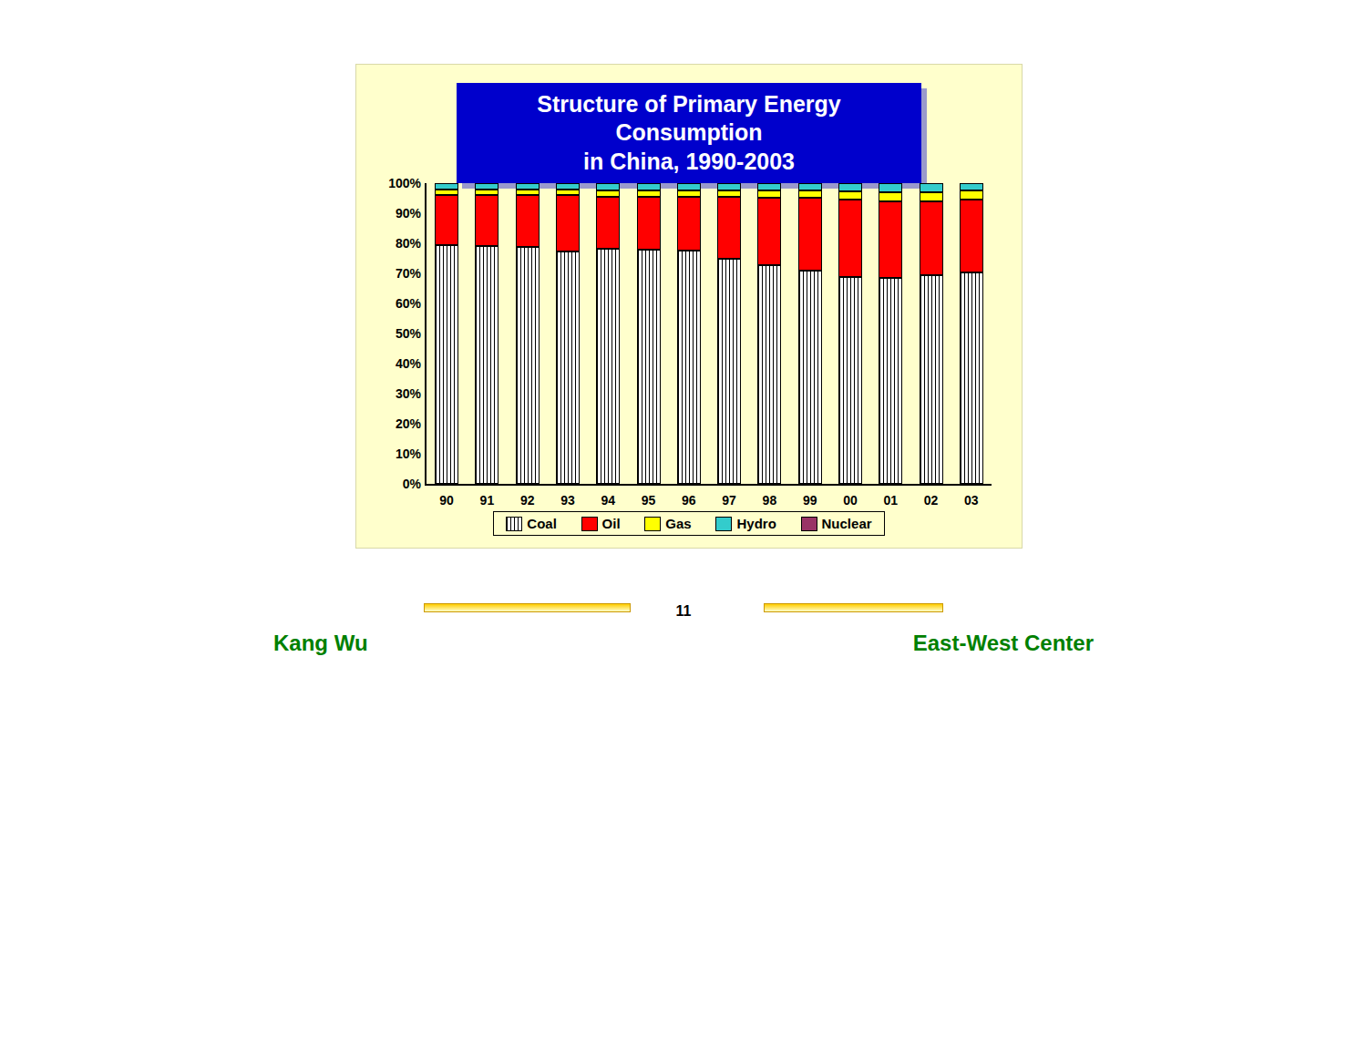Structure of Primary Energy Consumption
in China, 1990-2003
100% 90% 80% 70% 60% 50% 40% 30% 20% 10% 0%
90
91
92
93
94
95
96
97
98
99
00
01
02
03
Coal Oil Gas Hydro Nuclear
11
Kang Wu
East-West Center